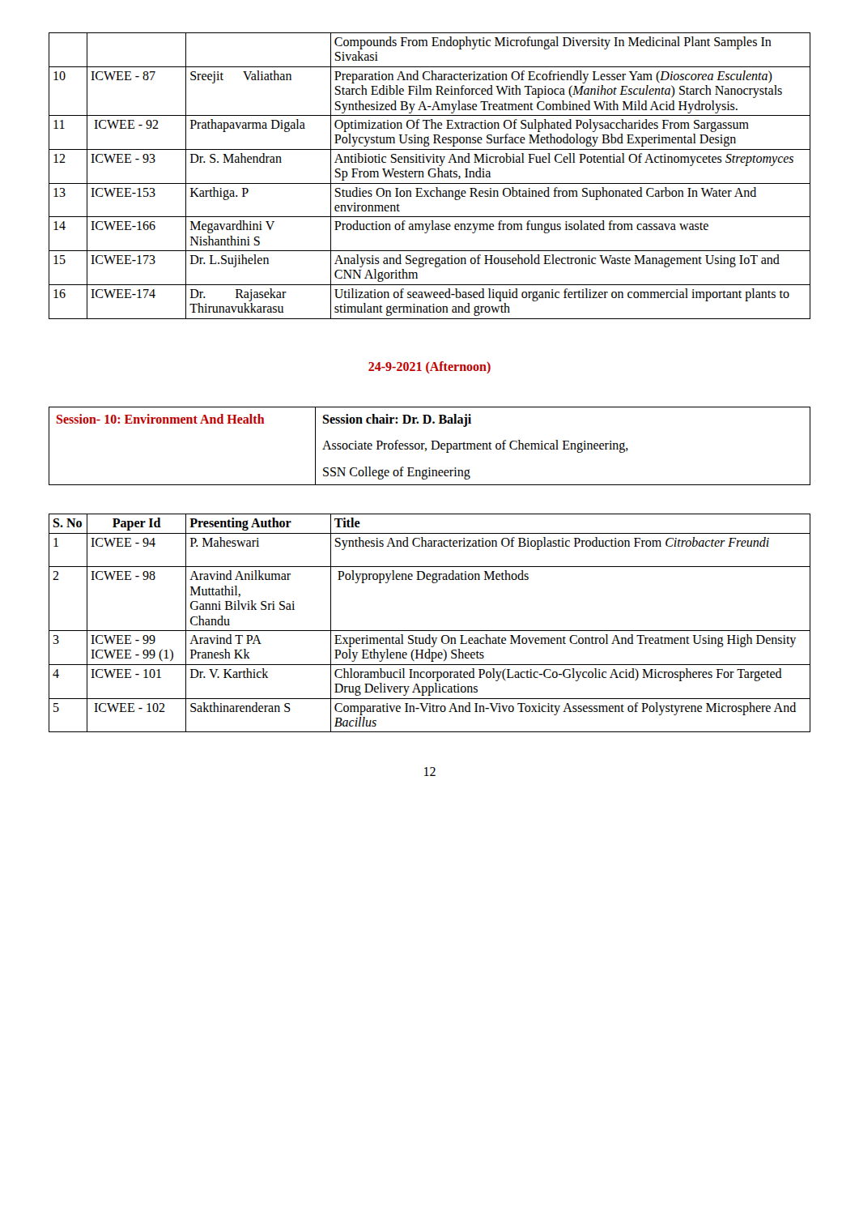| | | | Compounds From Endophytic Microfungal Diversity In Medicinal Plant Samples In Sivakasi |
| 10 | ICWEE - 87 | Sreejit Valiathan | Preparation And Characterization Of Ecofriendly Lesser Yam ( Dioscorea Esculenta ) Starch Edible Film Reinforced With Tapioca ( Manihot Esculenta ) Starch Nanocrystals Synthesized By A-Amylase Treatment Combined With Mild Acid Hydrolysis. |
| 11 | ICWEE - 92 | Prathapavarma Digala | Optimization Of The Extraction Of Sulphated Polysaccharides From Sargassum Polycystum Using Response Surface Methodology Bbd Experimental Design |
| 12 | ICWEE - 93 | Dr. S. Mahendran | Antibiotic Sensitivity And Microbial Fuel Cell Potential Of Actinomycetes Streptomyces Sp From Western Ghats, India |
| 13 | ICWEE-153 | Karthiga. P | Studies On Ion Exchange Resin Obtained from Suphonated Carbon In Water And environment |
| 14 | ICWEE-166 | Megavardhini V Nishanthini S | Production of amylase enzyme from fungus isolated from cassava waste |
| 15 | ICWEE-173 | Dr. L.Sujihelen | Analysis and Segregation of Household Electronic Waste Management Using IoT and CNN Algorithm |
| 16 | ICWEE-174 | Dr. Rajasekar Thirunavukkarasu | Utilization of seaweed-based liquid organic fertilizer on commercial important plants to stimulant germination and growth |
24-9-2021 (Afternoon)
| Session- 10: Environment And Health | Session chair: Dr. D. Balaji Associate Professor, Department of Chemical Engineering, SSN College of Engineering |
| S. No | Paper Id | Presenting Author | Title |
| --- | --- | --- | --- |
| 1 | ICWEE - 94 | P. Maheswari | Synthesis And Characterization Of Bioplastic Production From Citrobacter Freundi |
| 2 | ICWEE - 98 | Aravind Anilkumar Muttathil, Ganni Bilvik Sri Sai Chandu | Polypropylene Degradation Methods |
| 3 | ICWEE - 99 ICWEE - 99 (1) | Aravind T PA Pranesh Kk | Experimental Study On Leachate Movement Control And Treatment Using High Density Poly Ethylene (Hdpe) Sheets |
| 4 | ICWEE - 101 | Dr. V. Karthick | Chlorambucil Incorporated Poly(Lactic-Co-Glycolic Acid) Microspheres For Targeted Drug Delivery Applications |
| 5 | ICWEE - 102 | Sakthinarenderan S | Comparative In-Vitro And In-Vivo Toxicity Assessment of Polystyrene Microsphere And Bacillus |
12